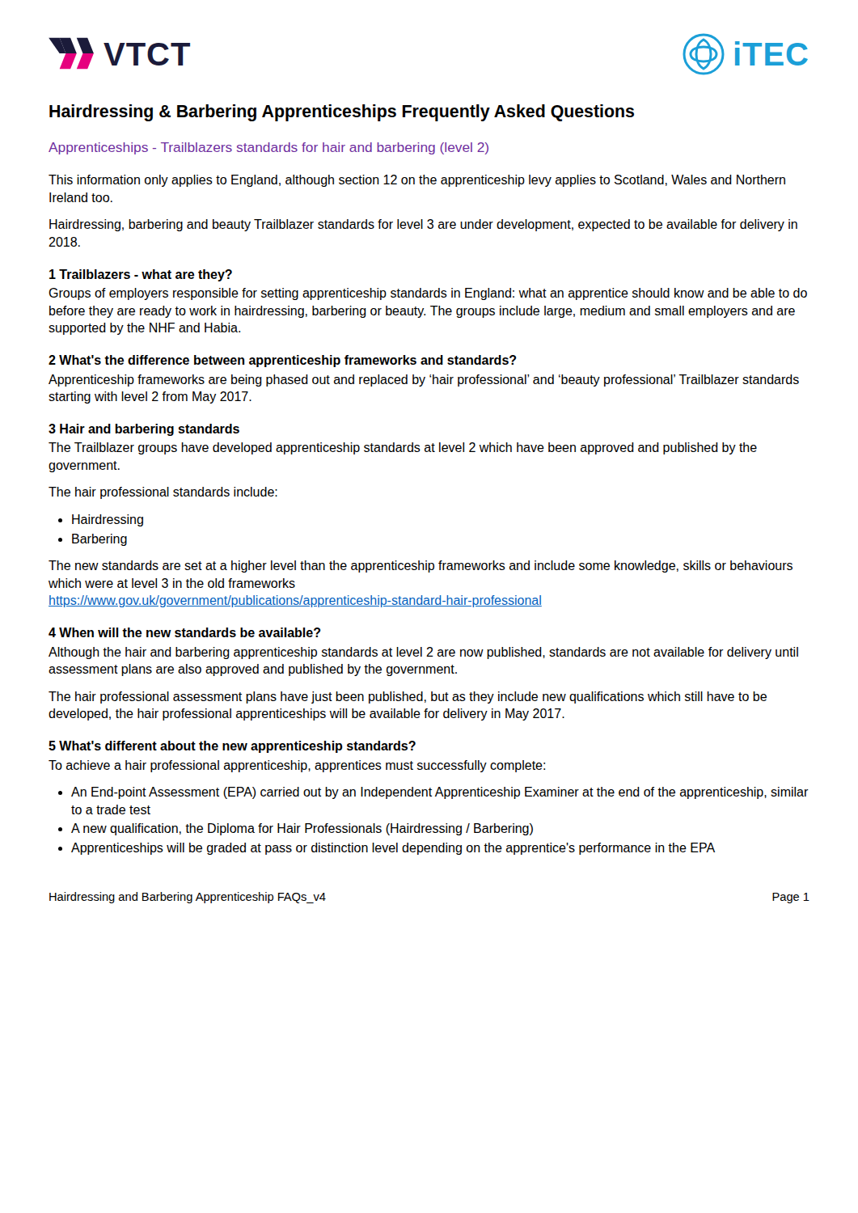VTCT
iTEC
Hairdressing & Barbering Apprenticeships Frequently Asked Questions
Apprenticeships - Trailblazers standards for hair and barbering (level 2)
This information only applies to England, although section 12 on the apprenticeship levy applies to Scotland, Wales and Northern Ireland too.
Hairdressing, barbering and beauty Trailblazer standards for level 3 are under development, expected to be available for delivery in 2018.
1 Trailblazers - what are they?
Groups of employers responsible for setting apprenticeship standards in England: what an apprentice should know and be able to do before they are ready to work in hairdressing, barbering or beauty. The groups include large, medium and small employers and are supported by the NHF and Habia.
2 What's the difference between apprenticeship frameworks and standards?
Apprenticeship frameworks are being phased out and replaced by ‘hair professional’ and ‘beauty professional’ Trailblazer standards starting with level 2 from May 2017.
3 Hair and barbering standards
The Trailblazer groups have developed apprenticeship standards at level 2 which have been approved and published by the government.
The hair professional standards include:
Hairdressing
Barbering
The new standards are set at a higher level than the apprenticeship frameworks and include some knowledge, skills or behaviours which were at level 3 in the old frameworks
https://www.gov.uk/government/publications/apprenticeship-standard-hair-professional
4 When will the new standards be available?
Although the hair and barbering apprenticeship standards at level 2 are now published, standards are not available for delivery until assessment plans are also approved and published by the government.
The hair professional assessment plans have just been published, but as they include new qualifications which still have to be developed, the hair professional apprenticeships will be available for delivery in May 2017.
5 What's different about the new apprenticeship standards?
To achieve a hair professional apprenticeship, apprentices must successfully complete:
An End-point Assessment (EPA) carried out by an Independent Apprenticeship Examiner at the end of the apprenticeship, similar to a trade test
A new qualification, the Diploma for Hair Professionals (Hairdressing / Barbering)
Apprenticeships will be graded at pass or distinction level depending on the apprentice's performance in the EPA
Hairdressing and Barbering Apprenticeship FAQs_v4 Page 1